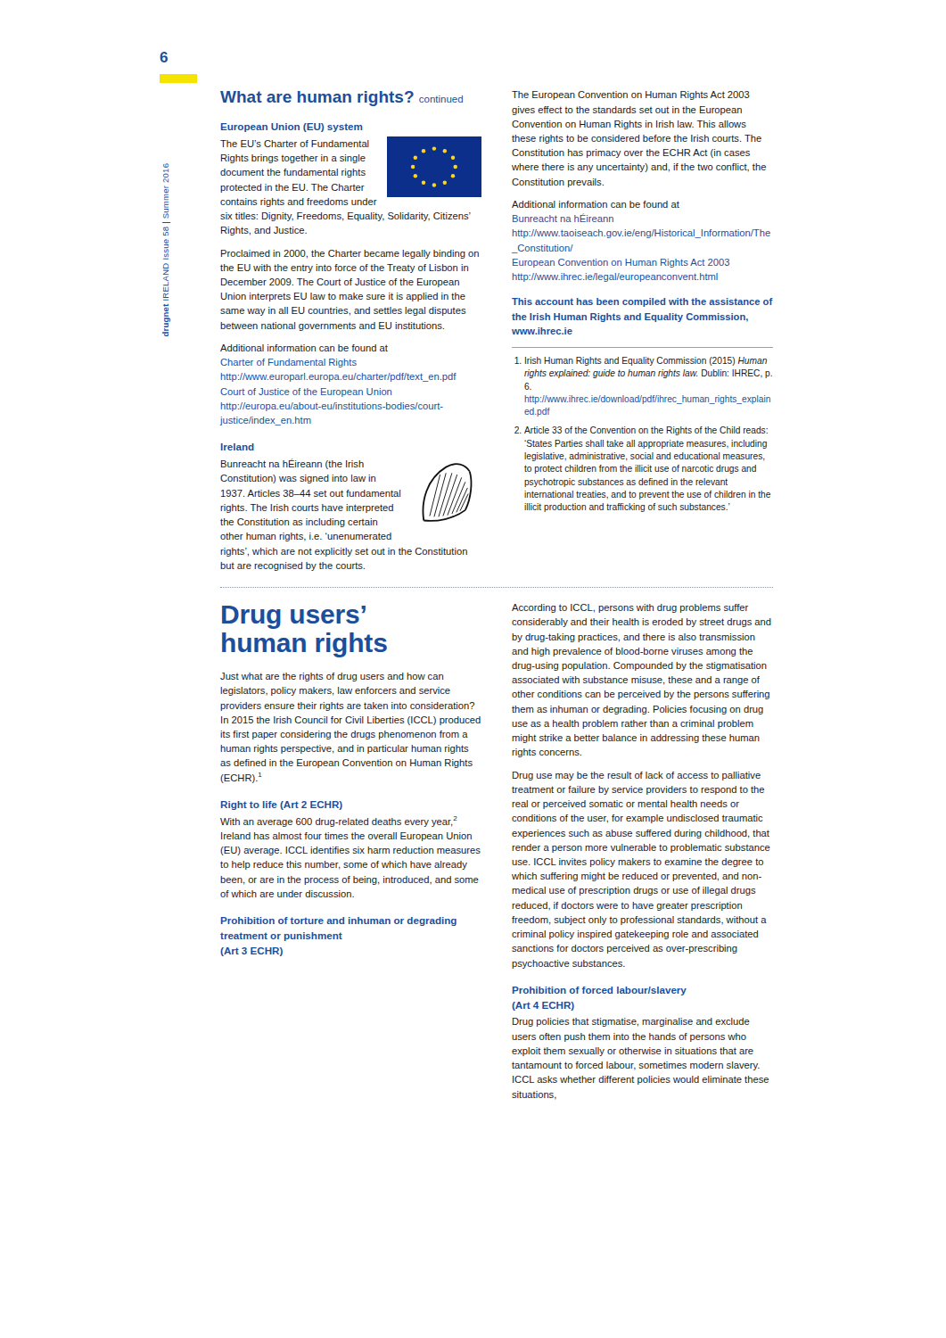6
drugnet IRELAND Issue 58 | Summer 2016
What are human rights? continued
European Union (EU) system
The EU’s Charter of Fundamental Rights brings together in a single document the fundamental rights protected in the EU. The Charter contains rights and freedoms under six titles: Dignity, Freedoms, Equality, Solidarity, Citizens’ Rights, and Justice.
Proclaimed in 2000, the Charter became legally binding on the EU with the entry into force of the Treaty of Lisbon in December 2009. The Court of Justice of the European Union interprets EU law to make sure it is applied in the same way in all EU countries, and settles legal disputes between national governments and EU institutions.
Additional information can be found at
Charter of Fundamental Rights http://www.europarl.europa.eu/charter/pdf/text_en.pdf
Court of Justice of the European Union http://europa.eu/about-eu/institutions-bodies/court-justice/index_en.htm
Ireland
Bunreacht na hÉireann (the Irish Constitution) was signed into law in 1937. Articles 38–44 set out fundamental rights. The Irish courts have interpreted the Constitution as including certain other human rights, i.e. ‘unenumerated rights’, which are not explicitly set out in the Constitution but are recognised by the courts.
The European Convention on Human Rights Act 2003 gives effect to the standards set out in the European Convention on Human Rights in Irish law. This allows these rights to be considered before the Irish courts. The Constitution has primacy over the ECHR Act (in cases where there is any uncertainty) and, if the two conflict, the Constitution prevails.
Additional information can be found at
Bunreacht na hÉireann http://www.taoiseach.gov.ie/eng/Historical_Information/The_Constitution/
European Convention on Human Rights Act 2003 http://www.ihrec.ie/legal/europeanconvent.html
This account has been compiled with the assistance of the Irish Human Rights and Equality Commission, www.ihrec.ie
Irish Human Rights and Equality Commission (2015) Human rights explained: guide to human rights law. Dublin: IHREC, p. 6. http://www.ihrec.ie/download/pdf/ihrec_human_rights_explained.pdf
Article 33 of the Convention on the Rights of the Child reads: ‘States Parties shall take all appropriate measures, including legislative, administrative, social and educational measures, to protect children from the illicit use of narcotic drugs and psychotropic substances as defined in the relevant international treaties, and to prevent the use of children in the illicit production and trafficking of such substances.’
Drug users’
human rights
Just what are the rights of drug users and how can legislators, policy makers, law enforcers and service providers ensure their rights are taken into consideration? In 2015 the Irish Council for Civil Liberties (ICCL) produced its first paper considering the drugs phenomenon from a human rights perspective, and in particular human rights as defined in the European Convention on Human Rights (ECHR).1
Right to life (Art 2 ECHR)
With an average 600 drug-related deaths every year,2 Ireland has almost four times the overall European Union (EU) average. ICCL identifies six harm reduction measures to help reduce this number, some of which have already been, or are in the process of being, introduced, and some of which are under discussion.
Prohibition of torture and inhuman or degrading treatment or punishment
(Art 3 ECHR)
According to ICCL, persons with drug problems suffer considerably and their health is eroded by street drugs and by drug-taking practices, and there is also transmission and high prevalence of blood-borne viruses among the drug-using population. Compounded by the stigmatisation associated with substance misuse, these and a range of other conditions can be perceived by the persons suffering them as inhuman or degrading. Policies focusing on drug use as a health problem rather than a criminal problem might strike a better balance in addressing these human rights concerns.
Drug use may be the result of lack of access to palliative treatment or failure by service providers to respond to the real or perceived somatic or mental health needs or conditions of the user, for example undisclosed traumatic experiences such as abuse suffered during childhood, that render a person more vulnerable to problematic substance use. ICCL invites policy makers to examine the degree to which suffering might be reduced or prevented, and non-medical use of prescription drugs or use of illegal drugs reduced, if doctors were to have greater prescription freedom, subject only to professional standards, without a criminal policy inspired gatekeeping role and associated sanctions for doctors perceived as over-prescribing psychoactive substances.
Prohibition of forced labour/slavery
(Art 4 ECHR)
Drug policies that stigmatise, marginalise and exclude users often push them into the hands of persons who exploit them sexually or otherwise in situations that are tantamount to forced labour, sometimes modern slavery. ICCL asks whether different policies would eliminate these situations,